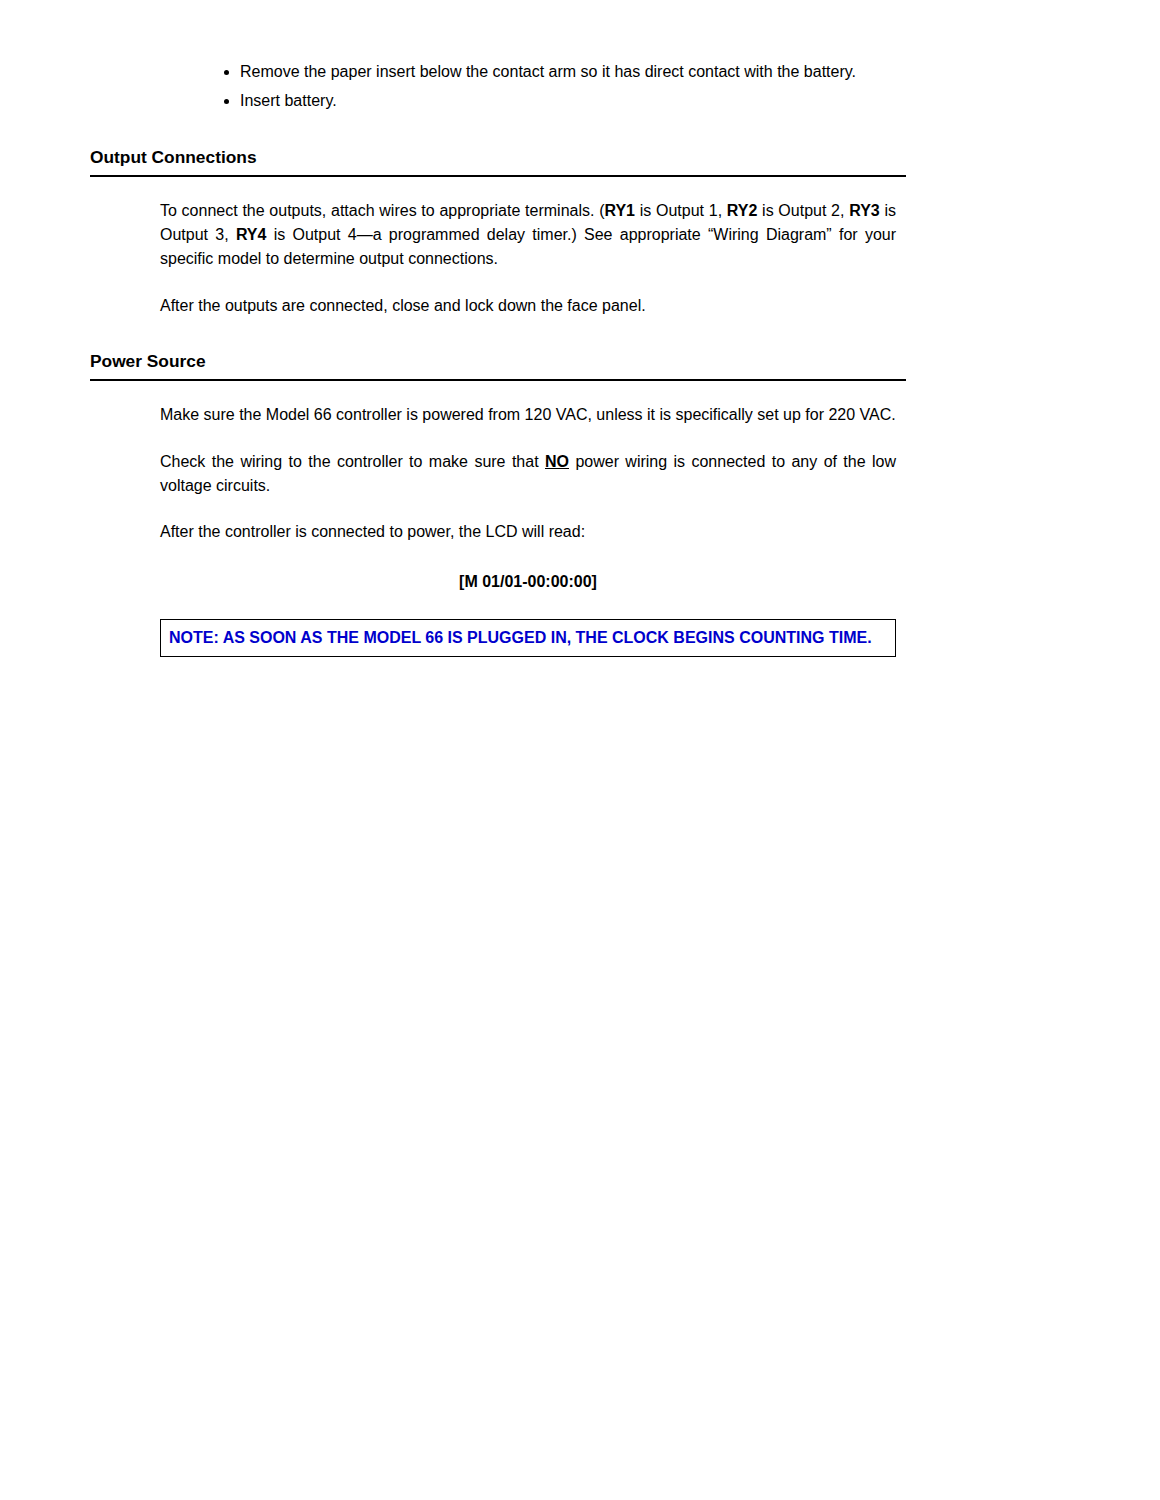Remove the paper insert below the contact arm so it has direct contact with the battery.
Insert battery.
Output Connections
To connect the outputs, attach wires to appropriate terminals. (RY1 is Output 1, RY2 is Output 2, RY3 is Output 3, RY4 is Output 4—a programmed delay timer.) See appropriate “Wiring Diagram” for your specific model to determine output connections.
After the outputs are connected, close and lock down the face panel.
Power Source
Make sure the Model 66 controller is powered from 120 VAC, unless it is specifically set up for 220 VAC.
Check the wiring to the controller to make sure that NO power wiring is connected to any of the low voltage circuits.
After the controller is connected to power, the LCD will read:
[M 01/01-00:00:00]
NOTE: AS SOON AS THE MODEL 66 IS PLUGGED IN, THE CLOCK BEGINS COUNTING TIME.